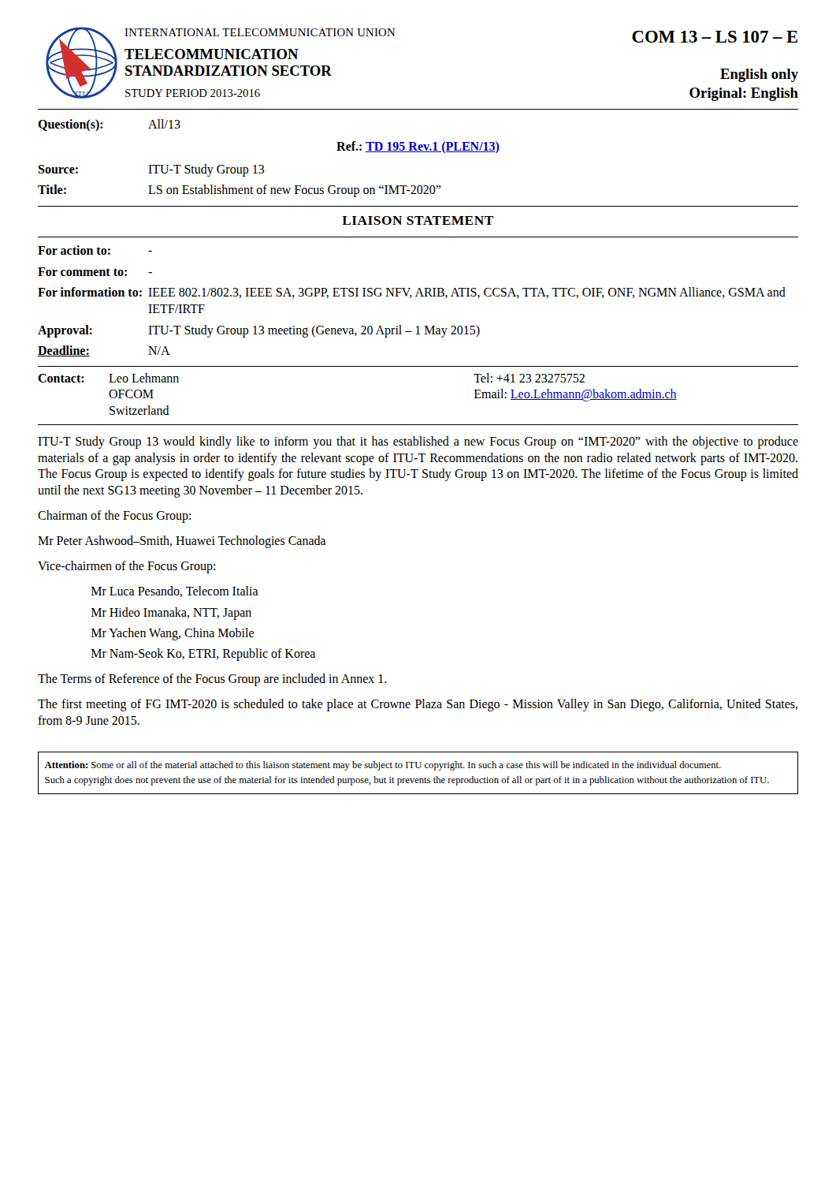| ITU | INTERNATIONAL TELECOMMUNICATION UNION TELECOMMUNICATION STANDARDIZATION SECTOR STUDY PERIOD 2013-2016 | COM 13 – LS 107 – E English only Original: English |
| Question(s): | All/13 |
Ref.: TD 195 Rev.1 (PLEN/13)
| Source: | ITU-T Study Group 13 |
| Title: | LS on Establishment of new Focus Group on “IMT-2020” |
LIAISON STATEMENT
| For action to: | - |
| For comment to: | - |
| For information to: | IEEE 802.1/802.3, IEEE SA, 3GPP, ETSI ISG NFV, ARIB, ATIS, CCSA, TTA, TTC, OIF, ONF, NGMN Alliance, GSMA and IETF/IRTF |
| Approval: | ITU-T Study Group 13 meeting (Geneva, 20 April – 1 May 2015) |
| Deadline: | N/A |
| Contact: | Leo Lehmann OFCOM Switzerland | Tel: +41 23 23275752 Email: Leo.Lehmann@bakom.admin.ch |
ITU-T Study Group 13 would kindly like to inform you that it has established a new Focus Group on “IMT-2020” with the objective to produce materials of a gap analysis in order to identify the relevant scope of ITU-T Recommendations on the non radio related network parts of IMT-2020. The Focus Group is expected to identify goals for future studies by ITU-T Study Group 13 on IMT-2020. The lifetime of the Focus Group is limited until the next SG13 meeting 30 November – 11 December 2015.
Chairman of the Focus Group:
Mr Peter Ashwood–Smith, Huawei Technologies Canada
Vice-chairmen of the Focus Group:
Mr Luca Pesando, Telecom Italia
Mr Hideo Imanaka, NTT, Japan
Mr Yachen Wang, China Mobile
Mr Nam-Seok Ko, ETRI, Republic of Korea
The Terms of Reference of the Focus Group are included in Annex 1.
The first meeting of FG IMT-2020 is scheduled to take place at Crowne Plaza San Diego - Mission Valley in San Diego, California, United States, from 8-9 June 2015.
Attention: Some or all of the material attached to this liaison statement may be subject to ITU copyright. In such a case this will be indicated in the individual document.
Such a copyright does not prevent the use of the material for its intended purpose, but it prevents the reproduction of all or part of it in a publication without the authorization of ITU.